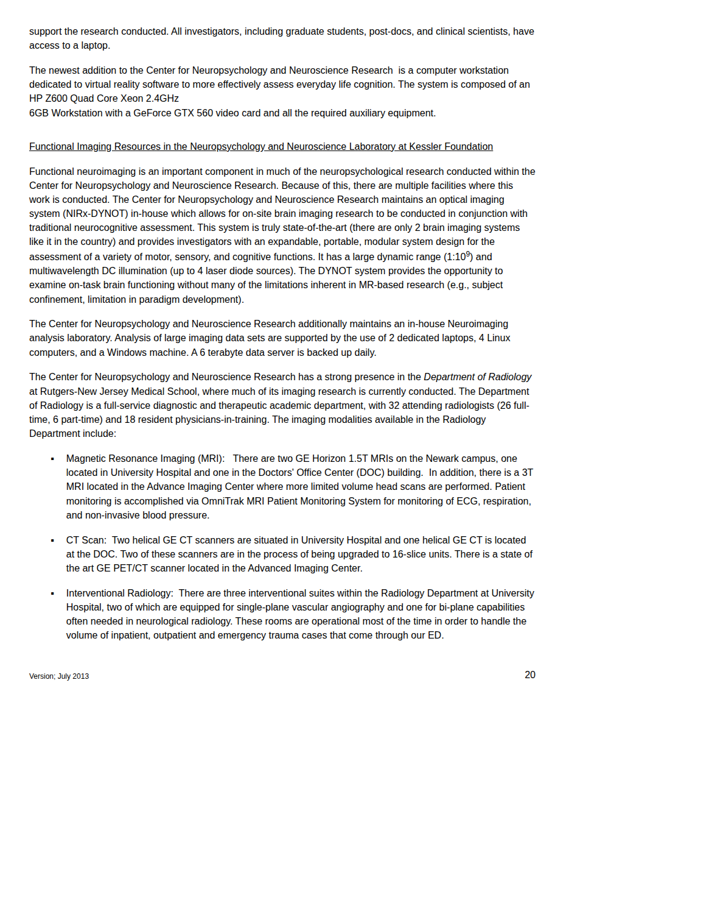support the research conducted. All investigators, including graduate students, post-docs, and clinical scientists, have access to a laptop.
The newest addition to the Center for Neuropsychology and Neuroscience Research is a computer workstation dedicated to virtual reality software to more effectively assess everyday life cognition. The system is composed of an HP Z600 Quad Core Xeon 2.4GHz
6GB Workstation with a GeForce GTX 560 video card and all the required auxiliary equipment.
Functional Imaging Resources in the Neuropsychology and Neuroscience Laboratory at Kessler Foundation
Functional neuroimaging is an important component in much of the neuropsychological research conducted within the Center for Neuropsychology and Neuroscience Research. Because of this, there are multiple facilities where this work is conducted. The Center for Neuropsychology and Neuroscience Research maintains an optical imaging system (NIRx-DYNOT) in-house which allows for on-site brain imaging research to be conducted in conjunction with traditional neurocognitive assessment. This system is truly state-of-the-art (there are only 2 brain imaging systems like it in the country) and provides investigators with an expandable, portable, modular system design for the assessment of a variety of motor, sensory, and cognitive functions. It has a large dynamic range (1:109) and multiwavelength DC illumination (up to 4 laser diode sources). The DYNOT system provides the opportunity to examine on-task brain functioning without many of the limitations inherent in MR-based research (e.g., subject confinement, limitation in paradigm development).
The Center for Neuropsychology and Neuroscience Research additionally maintains an in-house Neuroimaging analysis laboratory. Analysis of large imaging data sets are supported by the use of 2 dedicated laptops, 4 Linux computers, and a Windows machine. A 6 terabyte data server is backed up daily.
The Center for Neuropsychology and Neuroscience Research has a strong presence in the Department of Radiology at Rutgers-New Jersey Medical School, where much of its imaging research is currently conducted. The Department of Radiology is a full-service diagnostic and therapeutic academic department, with 32 attending radiologists (26 full-time, 6 part-time) and 18 resident physicians-in-training. The imaging modalities available in the Radiology Department include:
Magnetic Resonance Imaging (MRI): There are two GE Horizon 1.5T MRIs on the Newark campus, one located in University Hospital and one in the Doctors' Office Center (DOC) building. In addition, there is a 3T MRI located in the Advance Imaging Center where more limited volume head scans are performed. Patient monitoring is accomplished via OmniTrak MRI Patient Monitoring System for monitoring of ECG, respiration, and non-invasive blood pressure.
CT Scan: Two helical GE CT scanners are situated in University Hospital and one helical GE CT is located at the DOC. Two of these scanners are in the process of being upgraded to 16-slice units. There is a state of the art GE PET/CT scanner located in the Advanced Imaging Center.
Interventional Radiology: There are three interventional suites within the Radiology Department at University Hospital, two of which are equipped for single-plane vascular angiography and one for bi-plane capabilities often needed in neurological radiology. These rooms are operational most of the time in order to handle the volume of inpatient, outpatient and emergency trauma cases that come through our ED.
Version; July 2013 20